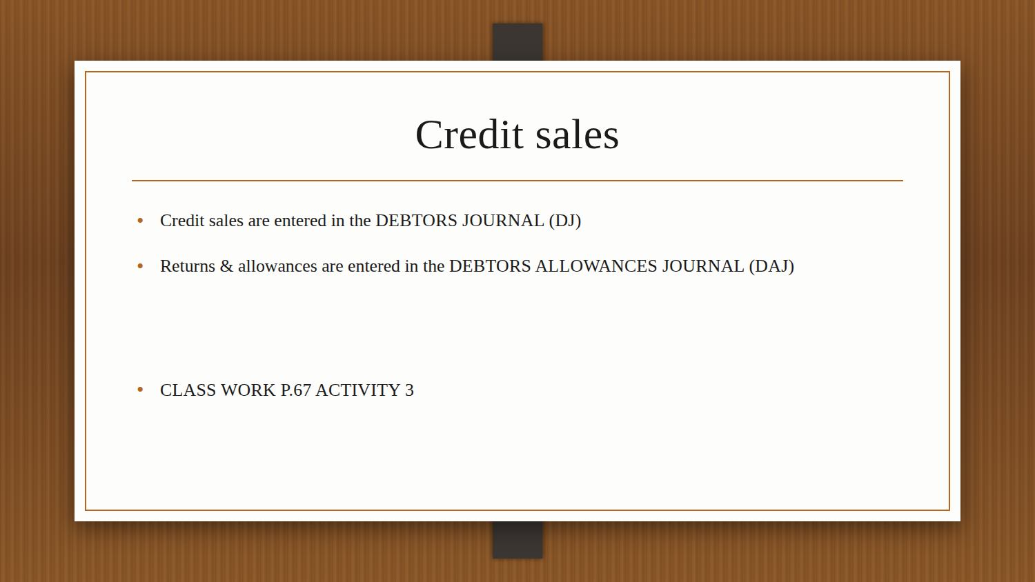Credit sales
Credit sales are entered in the DEBTORS JOURNAL (DJ)
Returns & allowances are entered in the DEBTORS ALLOWANCES JOURNAL (DAJ)
CLASS WORK P.67 ACTIVITY 3